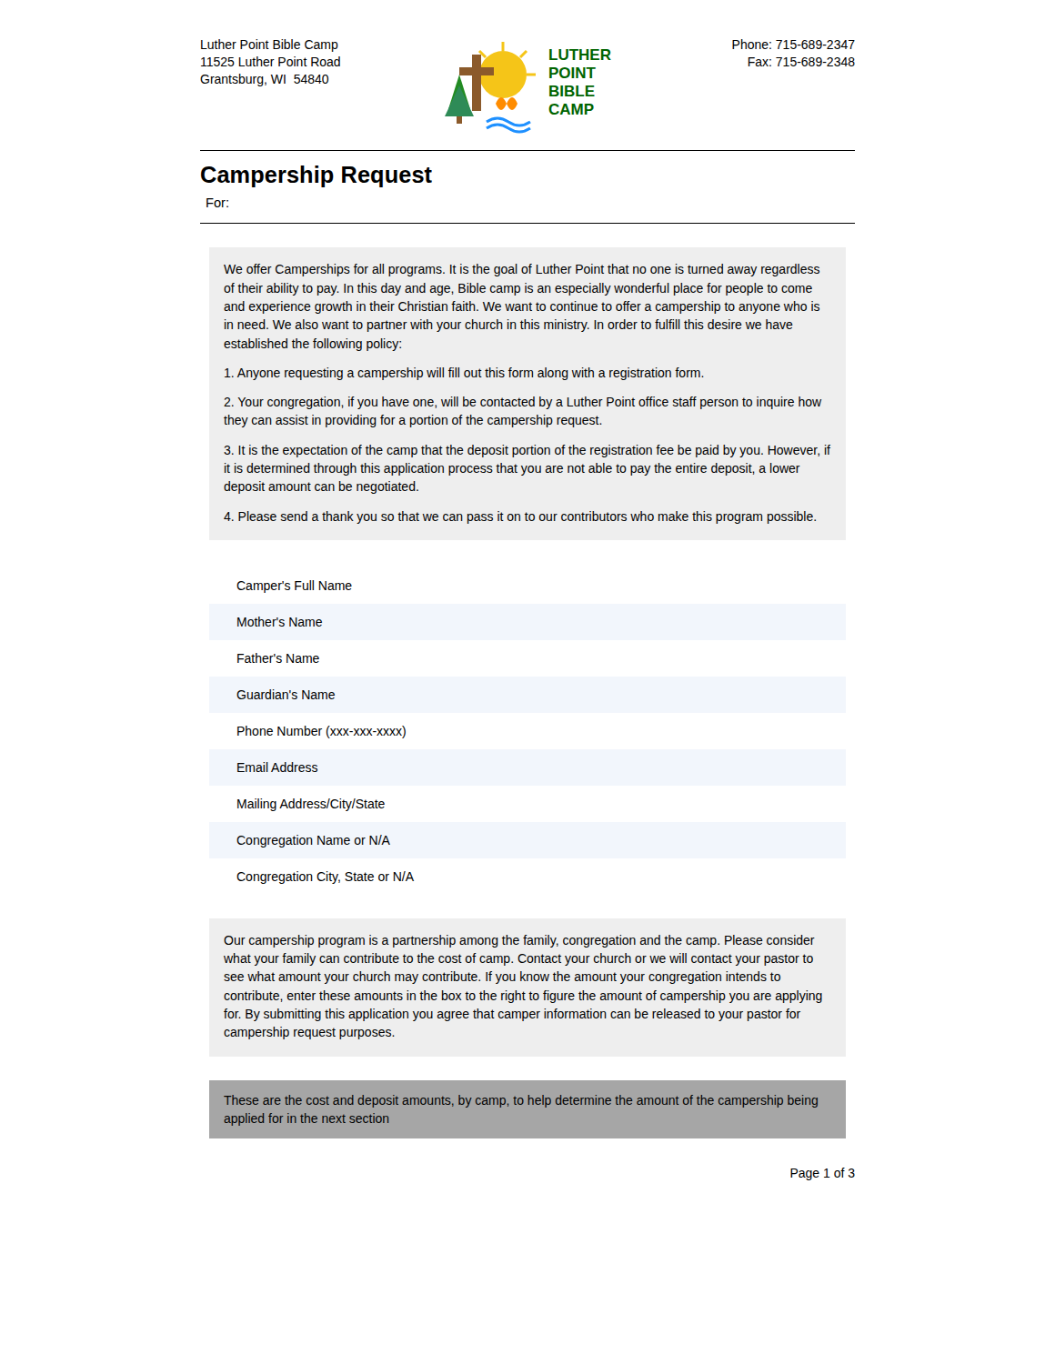Luther Point Bible Camp
11525 Luther Point Road
Grantsburg, WI 54840
Phone: 715-689-2347
Fax: 715-689-2348
Campership Request
For:
We offer Camperships for all programs. It is the goal of Luther Point that no one is turned away regardless of their ability to pay. In this day and age, Bible camp is an especially wonderful place for people to come and experience growth in their Christian faith. We want to continue to offer a campership to anyone who is in need. We also want to partner with your church in this ministry. In order to fulfill this desire we have established the following policy:
1. Anyone requesting a campership will fill out this form along with a registration form.
2. Your congregation, if you have one, will be contacted by a Luther Point office staff person to inquire how they can assist in providing for a portion of the campership request.
3. It is the expectation of the camp that the deposit portion of the registration fee be paid by you. However, if it is determined through this application process that you are not able to pay the entire deposit, a lower deposit amount can be negotiated.
4. Please send a thank you so that we can pass it on to our contributors who make this program possible.
| Camper's Full Name |
| Mother's Name |
| Father's Name |
| Guardian's Name |
| Phone Number (xxx-xxx-xxxx) |
| Email Address |
| Mailing Address/City/State |
| Congregation Name or N/A |
| Congregation City, State or N/A |
Our campership program is a partnership among the family, congregation and the camp. Please consider what your family can contribute to the cost of camp. Contact your church or we will contact your pastor to see what amount your church may contribute. If you know the amount your congregation intends to contribute, enter these amounts in the box to the right to figure the amount of campership you are applying for. By submitting this application you agree that camper information can be released to your pastor for campership request purposes.
These are the cost and deposit amounts, by camp, to help determine the amount of the campership being applied for in the next section
Page 1 of 3